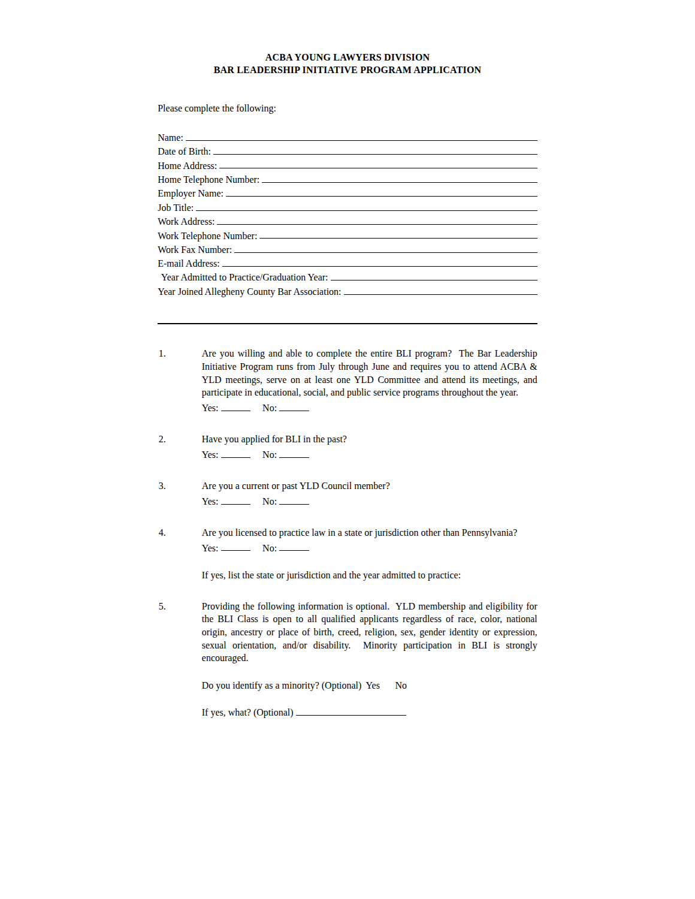ACBA YOUNG LAWYERS DIVISION BAR LEADERSHIP INITIATIVE PROGRAM APPLICATION
Please complete the following:
Name:
Date of Birth:
Home Address:
Home Telephone Number:
Employer Name:
Job Title:
Work Address:
Work Telephone Number:
Work Fax Number:
E-mail Address:
Year Admitted to Practice/Graduation Year:
Year Joined Allegheny County Bar Association:
1.
Are you willing and able to complete the entire BLI program? The Bar Leadership Initiative Program runs from July through June and requires you to attend ACBA & YLD meetings, serve on at least one YLD Committee and attend its meetings, and participate in educational, social, and public service programs throughout the year.
Yes: No:
2.
Have you applied for BLI in the past?
Yes: No:
3.
Are you a current or past YLD Council member?
Yes: No:
4.
Are you licensed to practice law in a state or jurisdiction other than Pennsylvania?
Yes: No:
If yes, list the state or jurisdiction and the year admitted to practice:
5.
Providing the following information is optional. YLD membership and eligibility for the BLI Class is open to all qualified applicants regardless of race, color, national origin, ancestry or place of birth, creed, religion, sex, gender identity or expression, sexual orientation, and/or disability. Minority participation in BLI is strongly encouraged.
Do you identify as a minority? (Optional) YesNo
If yes, what? (Optional)